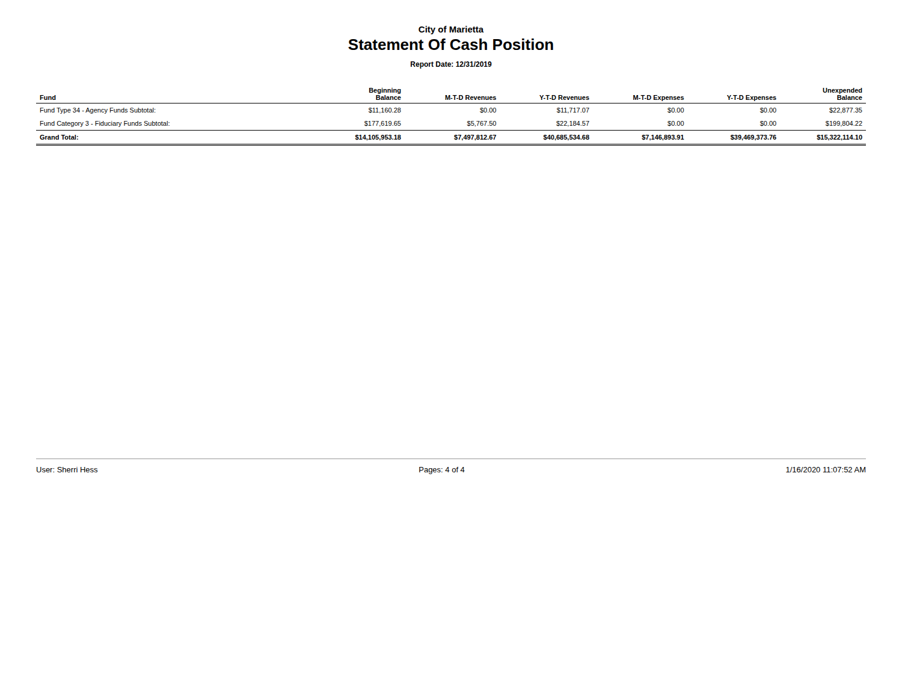City of Marietta
Statement Of Cash Position
Report Date: 12/31/2019
| Fund | Beginning Balance | M-T-D Revenues | Y-T-D Revenues | M-T-D Expenses | Y-T-D Expenses | Unexpended Balance |
| --- | --- | --- | --- | --- | --- | --- |
| Fund Type 34 - Agency Funds Subtotal: | $11,160.28 | $0.00 | $11,717.07 | $0.00 | $0.00 | $22,877.35 |
| Fund Category 3 - Fiduciary Funds Subtotal: | $177,619.65 | $5,767.50 | $22,184.57 | $0.00 | $0.00 | $199,804.22 |
| Grand Total: | $14,105,953.18 | $7,497,812.67 | $40,685,534.68 | $7,146,893.91 | $39,469,373.76 | $15,322,114.10 |
User: Sherri Hess
Pages: 4 of 4
1/16/2020 11:07:52 AM